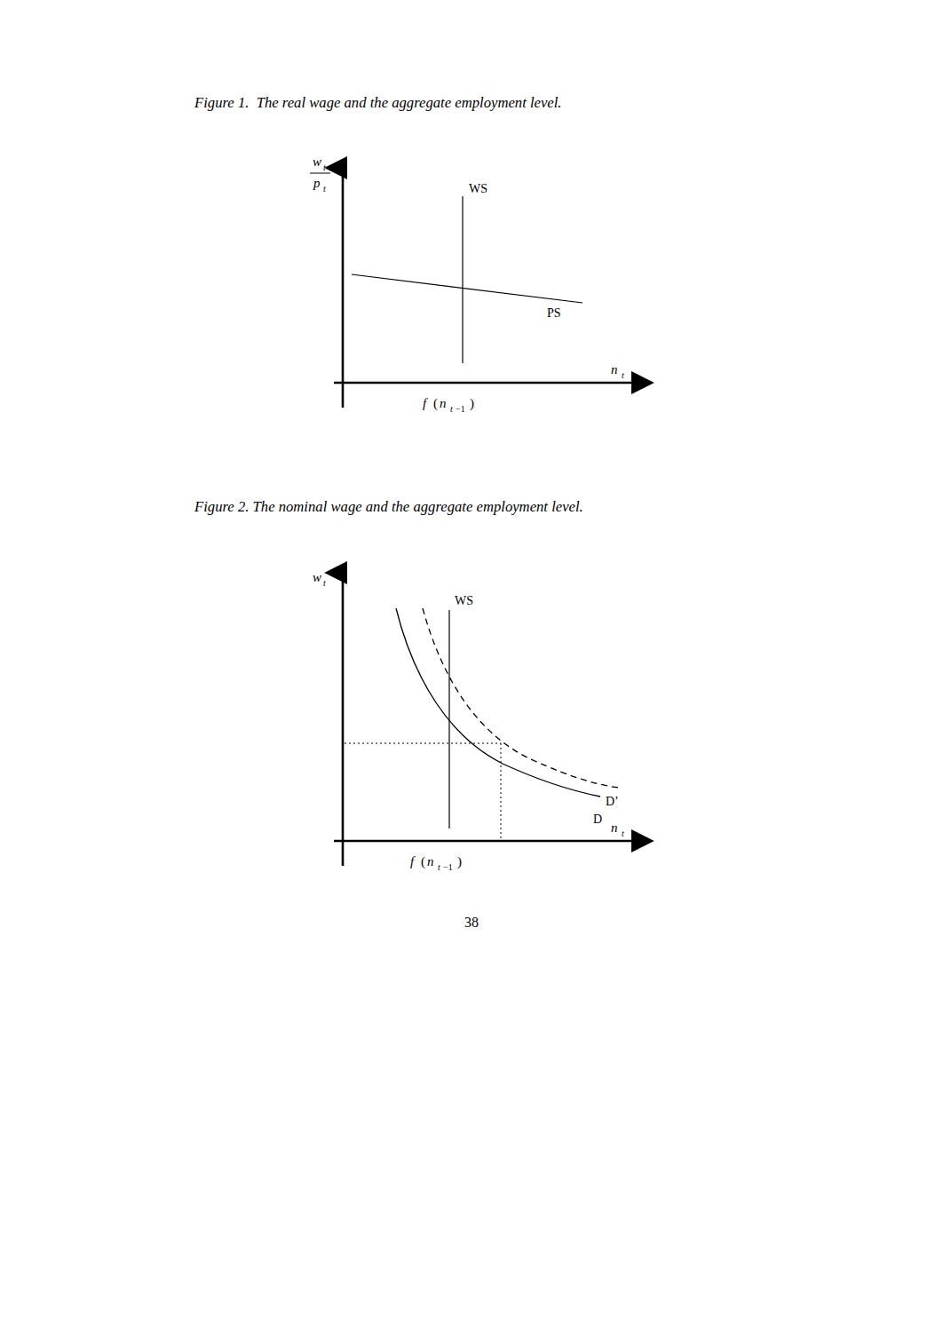Figure 1. The real wage and the aggregate employment level.
w t p t WS PS n t f ( n t −1 )
Figure 2. The nominal wage and the aggregate employment level.
w t WS D’ D n t f ( n t −1 )
38